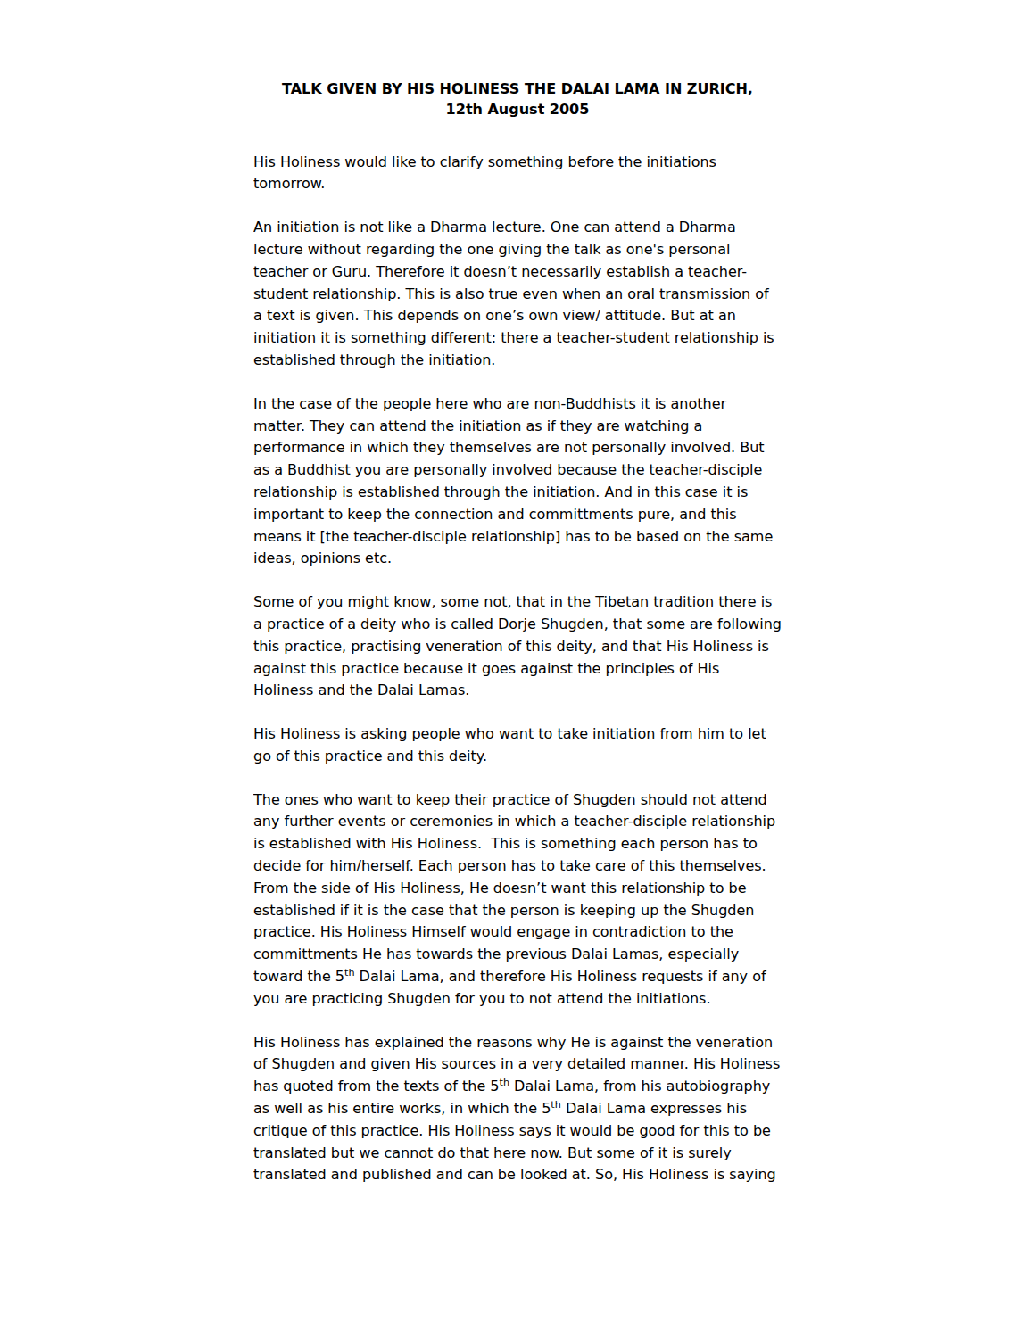TALK GIVEN BY HIS HOLINESS THE DALAI LAMA IN ZURICH, 12th August 2005
His Holiness would like to clarify something before the initiations tomorrow.
An initiation is not like a Dharma lecture. One can attend a Dharma lecture without regarding the one giving the talk as one's personal teacher or Guru. Therefore it doesn’t necessarily establish a teacher-student relationship. This is also true even when an oral transmission of a text is given. This depends on one’s own view/ attitude. But at an initiation it is something different: there a teacher-student relationship is established through the initiation.
In the case of the people here who are non-Buddhists it is another matter. They can attend the initiation as if they are watching a performance in which they themselves are not personally involved. But as a Buddhist you are personally involved because the teacher-disciple relationship is established through the initiation. And in this case it is important to keep the connection and committments pure, and this means it [the teacher-disciple relationship] has to be based on the same ideas, opinions etc.
Some of you might know, some not, that in the Tibetan tradition there is a practice of a deity who is called Dorje Shugden, that some are following this practice, practising veneration of this deity, and that His Holiness is against this practice because it goes against the principles of His Holiness and the Dalai Lamas.
His Holiness is asking people who want to take initiation from him to let go of this practice and this deity.
The ones who want to keep their practice of Shugden should not attend any further events or ceremonies in which a teacher-disciple relationship is established with His Holiness. This is something each person has to decide for him/herself. Each person has to take care of this themselves. From the side of His Holiness, He doesn’t want this relationship to be established if it is the case that the person is keeping up the Shugden practice. His Holiness Himself would engage in contradiction to the committments He has towards the previous Dalai Lamas, especially toward the 5th Dalai Lama, and therefore His Holiness requests if any of you are practicing Shugden for you to not attend the initiations.
His Holiness has explained the reasons why He is against the veneration of Shugden and given His sources in a very detailed manner. His Holiness has quoted from the texts of the 5th Dalai Lama, from his autobiography as well as his entire works, in which the 5th Dalai Lama expresses his critique of this practice. His Holiness says it would be good for this to be translated but we cannot do that here now. But some of it is surely translated and published and can be looked at. So, His Holiness is saying